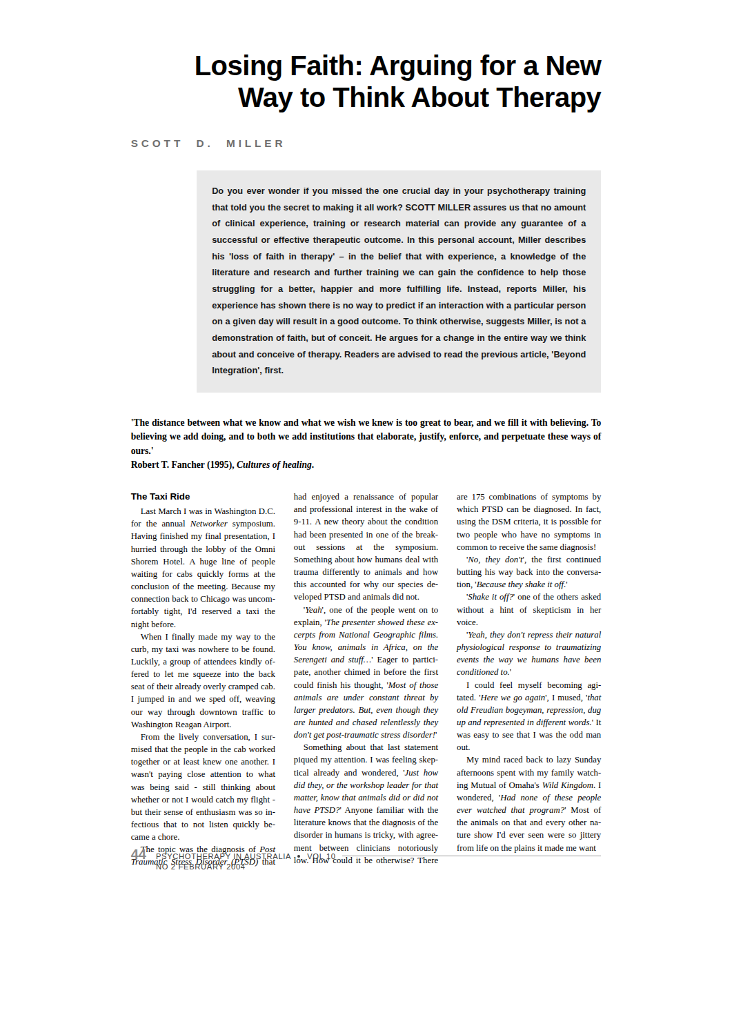Losing Faith: Arguing for a New
Way to Think About Therapy
Scott D. Miller
Do you ever wonder if you missed the one crucial day in your psychotherapy training that told you the secret to making it all work? SCOTT MILLER assures us that no amount of clinical experience, training or research material can provide any guarantee of a successful or effective therapeutic outcome. In this personal account, Miller describes his 'loss of faith in therapy' – in the belief that with experience, a knowledge of the literature and research and further training we can gain the confidence to help those struggling for a better, happier and more fulfilling life. Instead, reports Miller, his experience has shown there is no way to predict if an interaction with a particular person on a given day will result in a good outcome. To think otherwise, suggests Miller, is not a demonstration of faith, but of conceit. He argues for a change in the entire way we think about and conceive of therapy. Readers are advised to read the previous article, 'Beyond Integration', first.
'The distance between what we know and what we wish we knew is too great to bear, and we fill it with believing. To believing we add doing, and to both we add institutions that elaborate, justify, enforce, and perpetuate these ways of ours.'
Robert T. Fancher (1995), Cultures of healing.
The Taxi Ride
Last March I was in Washington D.C. for the annual Networker symposium. Having finished my final presentation, I hurried through the lobby of the Omni Shorem Hotel. A huge line of people waiting for cabs quickly forms at the conclusion of the meeting. Because my connection back to Chicago was uncomfortably tight, I'd reserved a taxi the night before.
When I finally made my way to the curb, my taxi was nowhere to be found. Luckily, a group of attendees kindly offered to let me squeeze into the back seat of their already overly cramped cab. I jumped in and we sped off, weaving our way through downtown traffic to Washington Reagan Airport.
From the lively conversation, I surmised that the people in the cab worked together or at least knew one another. I wasn't paying close attention to what was being said - still thinking about whether or not I would catch my flight - but their sense of enthusiasm was so infectious that to not listen quickly became a chore.
The topic was the diagnosis of Post Traumatic Stress Disorder (PTSD) that had enjoyed a renaissance of popular and professional interest in the wake of 9-11. A new theory about the condition had been presented in one of the breakout sessions at the symposium. Something about how humans deal with trauma differently to animals and how this accounted for why our species developed PTSD and animals did not.
'Yeah', one of the people went on to explain, 'The presenter showed these excerpts from National Geographic films. You know, animals in Africa, on the Serengeti and stuff…' Eager to participate, another chimed in before the first could finish his thought, 'Most of those animals are under constant threat by larger predators. But, even though they are hunted and chased relentlessly they don't get post-traumatic stress disorder!'
Something about that last statement piqued my attention. I was feeling skeptical already and wondered, 'Just how did they, or the workshop leader for that matter, know that animals did or did not have PTSD?' Anyone familiar with the literature knows that the diagnosis of the disorder in humans is tricky, with agreement between clinicians notoriously low. How could it be otherwise? There are 175 combinations of symptoms by which PTSD can be diagnosed. In fact, using the DSM criteria, it is possible for two people who have no symptoms in common to receive the same diagnosis!
'No, they don't', the first continued butting his way back into the conversation, 'Because they shake it off.'
'Shake it off?' one of the others asked without a hint of skepticism in her voice.
'Yeah, they don't repress their natural physiological response to traumatizing events the way we humans have been conditioned to.'
I could feel myself becoming agitated. 'Here we go again', I mused, 'that old Freudian bogeyman, repression, dug up and represented in different words.' It was easy to see that I was the odd man out.
My mind raced back to lazy Sunday afternoons spent with my family watching Mutual of Omaha's Wild Kingdom. I wondered, 'Had none of these people ever watched that program?' Most of the animals on that and every other nature show I'd ever seen were so jittery from life on the plains it made me want
44
PSYCHOTHERAPY IN AUSTRALIA VOL 10 NO 2 FEBRUARY 2004